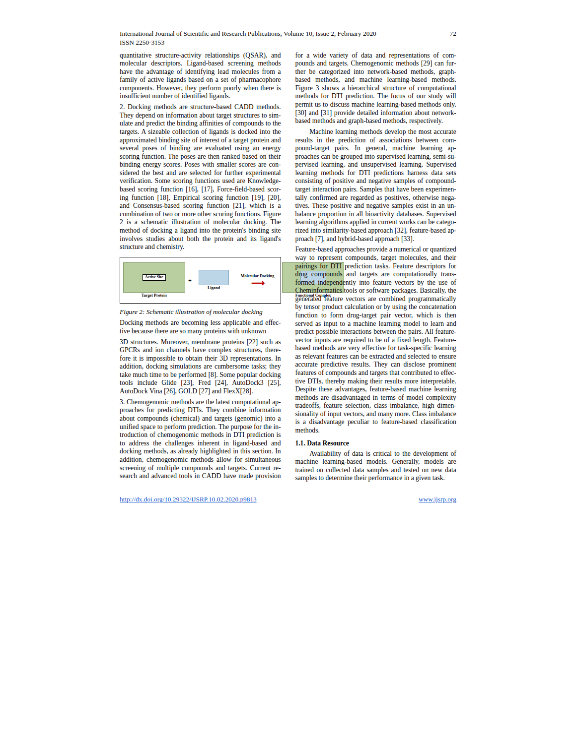International Journal of Scientific and Research Publications, Volume 10, Issue 2, February 2020
72
ISSN 2250-3153
quantitative structure-activity relationships (QSAR), and molecular descriptors. Ligand-based screening methods have the advantage of identifying lead molecules from a family of active ligands based on a set of pharmacophore components. However, they perform poorly when there is insufficient number of identified ligands.
2. Docking methods are structure-based CADD methods. They depend on information about target structures to simulate and predict the binding affinities of compounds to the targets. A sizeable collection of ligands is docked into the approximated binding site of interest of a target protein and several poses of binding are evaluated using an energy scoring function. The poses are then ranked based on their binding energy scores. Poses with smaller scores are considered the best and are selected for further experimental verification. Some scoring functions used are Knowledge-based scoring function [16], [17], Force-field-based scoring function [18], Empirical scoring function [19], [20], and Consensus-based scoring function [21], which is a combination of two or more other scoring functions. Figure 2 is a schematic illustration of molecular docking. The method of docking a ligand into the protein's binding site involves studies about both the protein and its ligand's structure and chemistry.
Active Site
Target Protein
+
Ligand
Molecular Docking
⟶
Functional Complex
Figure 2: Schematic illustration of molecular docking
Docking methods are becoming less applicable and effective because there are so many proteins with unknown
3D structures. Moreover, membrane proteins [22] such as GPCRs and ion channels have complex structures, therefore it is impossible to obtain their 3D representations. In addition, docking simulations are cumbersome tasks; they take much time to be performed [8]. Some popular docking tools include Glide [23], Fred [24], AutoDock3 [25], AutoDock Vina [26], GOLD [27] and FlexX[28].
3. Chemogenomic methods are the latest computational approaches for predicting DTIs. They combine information about compounds (chemical) and targets (genomic) into a unified space to perform prediction. The purpose for the introduction of chemogenomic methods in DTI prediction is to address the challenges inherent in ligand-based and docking methods, as already highlighted in this section. In addition, chemogenomic methods allow for simultaneous screening of multiple compounds and targets. Current research and advanced tools in CADD have made provision for a wide variety of data and representations of compounds and targets. Chemogenomic methods [29] can further be categorized into network-based methods, graph-based methods, and machine learning-based methods. Figure 3 shows a hierarchical structure of computational methods for DTI prediction. The focus of our study will permit us to discuss machine learning-based methods only. [30] and [31] provide detailed information about network-based methods and graph-based methods, respectively.
Machine learning methods develop the most accurate results in the prediction of associations between compound-target pairs. In general, machine learning approaches can be grouped into supervised learning, semi-supervised learning, and unsupervised learning. Supervised learning methods for DTI predictions harness data sets consisting of positive and negative samples of compound-target interaction pairs. Samples that have been experimentally confirmed are regarded as positives, otherwise negatives. These positive and negative samples exist in an unbalance proportion in all bioactivity databases. Supervised learning algorithms applied in current works can be categorized into similarity-based approach [32], feature-based approach [7], and hybrid-based approach [33].
Feature-based approaches provide a numerical or quantized way to represent compounds, target molecules, and their pairings for DTI prediction tasks. Feature descriptors for drug compounds and targets are computationally transformed independently into feature vectors by the use of Cheminformatics tools or software packages. Basically, the generated feature vectors are combined programmatically by tensor product calculation or by using the concatenation function to form drug-target pair vector, which is then served as input to a machine learning model to learn and predict possible interactions between the pairs. All feature-vector inputs are required to be of a fixed length. Feature-based methods are very effective for task-specific learning as relevant features can be extracted and selected to ensure accurate predictive results. They can disclose prominent features of compounds and targets that contributed to effective DTIs, thereby making their results more interpretable. Despite these advantages, feature-based machine learning methods are disadvantaged in terms of model complexity tradeoffs, feature selection, class imbalance, high dimensionality of input vectors, and many more. Class imbalance is a disadvantage peculiar to feature-based classification methods.
1.1. Data Resource
Availability of data is critical to the development of machine learning-based models. Generally, models are trained on collected data samples and tested on new data samples to determine their performance in a given task.
http://dx.doi.org/10.29322/IJSRP.10.02.2020.p9813
www.ijsrp.org